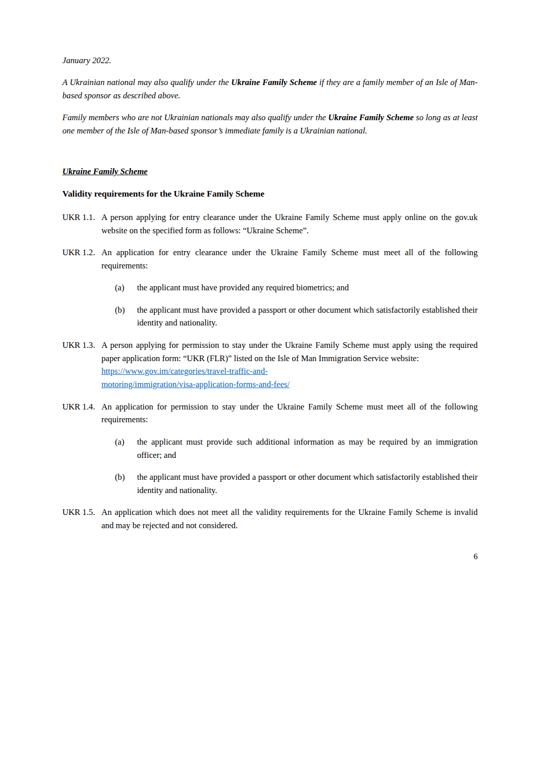January 2022.
A Ukrainian national may also qualify under the Ukraine Family Scheme if they are a family member of an Isle of Man-based sponsor as described above.
Family members who are not Ukrainian nationals may also qualify under the Ukraine Family Scheme so long as at least one member of the Isle of Man-based sponsor’s immediate family is a Ukrainian national.
Ukraine Family Scheme
Validity requirements for the Ukraine Family Scheme
UKR 1.1.
A person applying for entry clearance under the Ukraine Family Scheme must apply online on the gov.uk website on the specified form as follows: “Ukraine Scheme”.
UKR 1.2.
An application for entry clearance under the Ukraine Family Scheme must meet all of the following requirements:
(a)
the applicant must have provided any required biometrics; and
(b)
the applicant must have provided a passport or other document which satisfactorily established their identity and nationality.
UKR 1.3.
A person applying for permission to stay under the Ukraine Family Scheme must apply using the required paper application form: “UKR (FLR)” listed on the Isle of Man Immigration Service website: https://www.gov.im/categories/travel-traffic-and-motoring/immigration/visa-application-forms-and-fees/
UKR 1.4.
An application for permission to stay under the Ukraine Family Scheme must meet all of the following requirements:
(a)
the applicant must provide such additional information as may be required by an immigration officer; and
(b)
the applicant must have provided a passport or other document which satisfactorily established their identity and nationality.
UKR 1.5.
An application which does not meet all the validity requirements for the Ukraine Family Scheme is invalid and may be rejected and not considered.
6